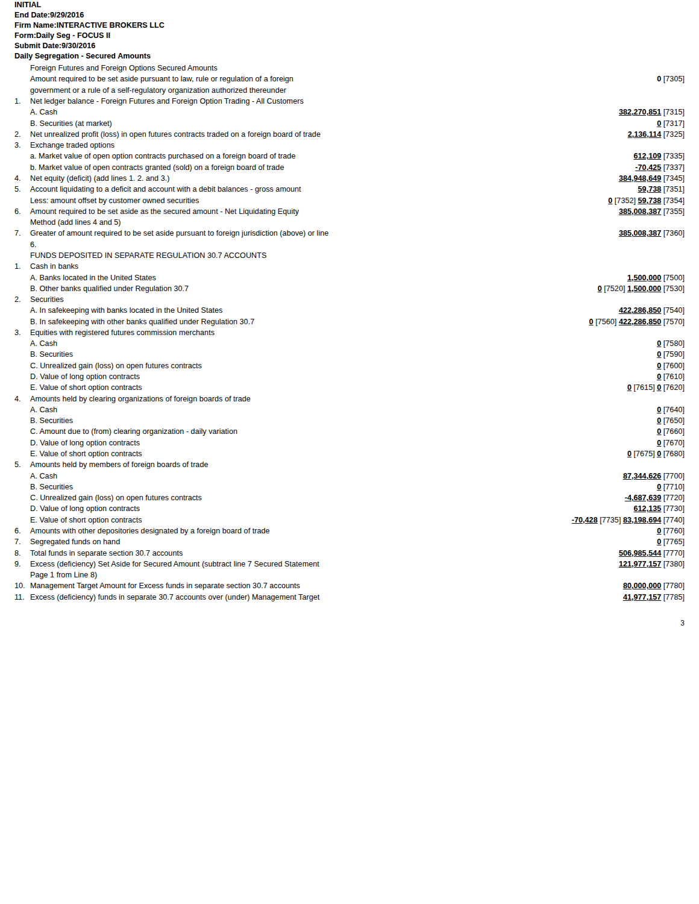INITIAL
End Date:9/29/2016
Firm Name:INTERACTIVE BROKERS LLC
Form:Daily Seg - FOCUS II
Submit Date:9/30/2016
Daily Segregation - Secured Amounts
| | Foreign Futures and Foreign Options Secured Amounts | |
| | Amount required to be set aside pursuant to law, rule or regulation of a foreign | 0 [7305] |
| | government or a rule of a self-regulatory organization authorized thereunder | |
| 1. | Net ledger balance - Foreign Futures and Foreign Option Trading - All Customers | |
| | A. Cash | 382,270,851 [7315] |
| | B. Securities (at market) | 0 [7317] |
| 2. | Net unrealized profit (loss) in open futures contracts traded on a foreign board of trade | 2,136,114 [7325] |
| 3. | Exchange traded options | |
| | a. Market value of open option contracts purchased on a foreign board of trade | 612,109 [7335] |
| | b. Market value of open contracts granted (sold) on a foreign board of trade | -70,425 [7337] |
| 4. | Net equity (deficit) (add lines 1. 2. and 3.) | 384,948,649 [7345] |
| 5. | Account liquidating to a deficit and account with a debit balances - gross amount | 59,738 [7351] |
| | Less: amount offset by customer owned securities | 0 [7352] 59,738 [7354] |
| 6. | Amount required to be set aside as the secured amount - Net Liquidating Equity | 385,008,387 [7355] |
| | Method (add lines 4 and 5) | |
| 7. | Greater of amount required to be set aside pursuant to foreign jurisdiction (above) or line | 385,008,387 [7360] |
| | 6. | |
| | FUNDS DEPOSITED IN SEPARATE REGULATION 30.7 ACCOUNTS | |
| 1. | Cash in banks | |
| | A. Banks located in the United States | 1,500,000 [7500] |
| | B. Other banks qualified under Regulation 30.7 | 0 [7520] 1,500,000 [7530] |
| 2. | Securities | |
| | A. In safekeeping with banks located in the United States | 422,286,850 [7540] |
| | B. In safekeeping with other banks qualified under Regulation 30.7 | 0 [7560] 422,286,850 [7570] |
| 3. | Equities with registered futures commission merchants | |
| | A. Cash | 0 [7580] |
| | B. Securities | 0 [7590] |
| | C. Unrealized gain (loss) on open futures contracts | 0 [7600] |
| | D. Value of long option contracts | 0 [7610] |
| | E. Value of short option contracts | 0 [7615] 0 [7620] |
| 4. | Amounts held by clearing organizations of foreign boards of trade | |
| | A. Cash | 0 [7640] |
| | B. Securities | 0 [7650] |
| | C. Amount due to (from) clearing organization - daily variation | 0 [7660] |
| | D. Value of long option contracts | 0 [7670] |
| | E. Value of short option contracts | 0 [7675] 0 [7680] |
| 5. | Amounts held by members of foreign boards of trade | |
| | A. Cash | 87,344,626 [7700] |
| | B. Securities | 0 [7710] |
| | C. Unrealized gain (loss) on open futures contracts | -4,687,639 [7720] |
| | D. Value of long option contracts | 612,135 [7730] |
| | E. Value of short option contracts | -70,428 [7735] 83,198,694 [7740] |
| 6. | Amounts with other depositories designated by a foreign board of trade | 0 [7760] |
| 7. | Segregated funds on hand | 0 [7765] |
| 8. | Total funds in separate section 30.7 accounts | 506,985,544 [7770] |
| 9. | Excess (deficiency) Set Aside for Secured Amount (subtract line 7 Secured Statement | 121,977,157 [7380] |
| | Page 1 from Line 8) | |
| 10. | Management Target Amount for Excess funds in separate section 30.7 accounts | 80,000,000 [7780] |
| 11. | Excess (deficiency) funds in separate 30.7 accounts over (under) Management Target | 41,977,157 [7785] |
3